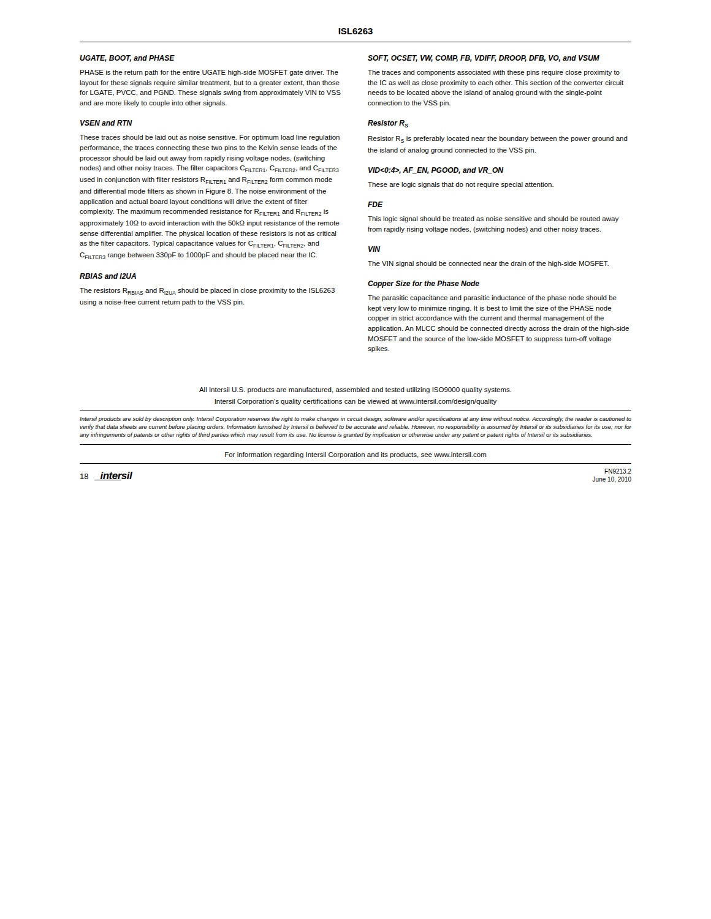ISL6263
UGATE, BOOT, and PHASE
PHASE is the return path for the entire UGATE high-side MOSFET gate driver. The layout for these signals require similar treatment, but to a greater extent, than those for LGATE, PVCC, and PGND. These signals swing from approximately VIN to VSS and are more likely to couple into other signals.
VSEN and RTN
These traces should be laid out as noise sensitive. For optimum load line regulation performance, the traces connecting these two pins to the Kelvin sense leads of the processor should be laid out away from rapidly rising voltage nodes, (switching nodes) and other noisy traces. The filter capacitors CFILTER1, CFILTER2, and CFILTER3 used in conjunction with filter resistors RFILTER1 and RFILTER2 form common mode and differential mode filters as shown in Figure 8. The noise environment of the application and actual board layout conditions will drive the extent of filter complexity. The maximum recommended resistance for RFILTER1 and RFILTER2 is approximately 10Ω to avoid interaction with the 50kΩ input resistance of the remote sense differential amplifier. The physical location of these resistors is not as critical as the filter capacitors. Typical capacitance values for CFILTER1, CFILTER2, and CFILTER3 range between 330pF to 1000pF and should be placed near the IC.
RBIAS and I2UA
The resistors RRBIAS and RI2UA should be placed in close proximity to the ISL6263 using a noise-free current return path to the VSS pin.
SOFT, OCSET, VW, COMP, FB, VDIFF, DROOP, DFB, VO, and VSUM
The traces and components associated with these pins require close proximity to the IC as well as close proximity to each other. This section of the converter circuit needs to be located above the island of analog ground with the single-point connection to the VSS pin.
Resistor RS
Resistor RS is preferably located near the boundary between the power ground and the island of analog ground connected to the VSS pin.
VID<0:4>, AF_EN, PGOOD, and VR_ON
These are logic signals that do not require special attention.
FDE
This logic signal should be treated as noise sensitive and should be routed away from rapidly rising voltage nodes, (switching nodes) and other noisy traces.
VIN
The VIN signal should be connected near the drain of the high-side MOSFET.
Copper Size for the Phase Node
The parasitic capacitance and parasitic inductance of the phase node should be kept very low to minimize ringing. It is best to limit the size of the PHASE node copper in strict accordance with the current and thermal management of the application. An MLCC should be connected directly across the drain of the high-side MOSFET and the source of the low-side MOSFET to suppress turn-off voltage spikes.
All Intersil U.S. products are manufactured, assembled and tested utilizing ISO9000 quality systems.
Intersil Corporation’s quality certifications can be viewed at www.intersil.com/design/quality
Intersil products are sold by description only. Intersil Corporation reserves the right to make changes in circuit design, software and/or specifications at any time without notice. Accordingly, the reader is cautioned to verify that data sheets are current before placing orders. Information furnished by Intersil is believed to be accurate and reliable. However, no responsibility is assumed by Intersil or its subsidiaries for its use; nor for any infringements of patents or other rights of third parties which may result from its use. No license is granted by implication or otherwise under any patent or patent rights of Intersil or its subsidiaries.
For information regarding Intersil Corporation and its products, see www.intersil.com
18 _intersil
FN9213.2
June 10, 2010